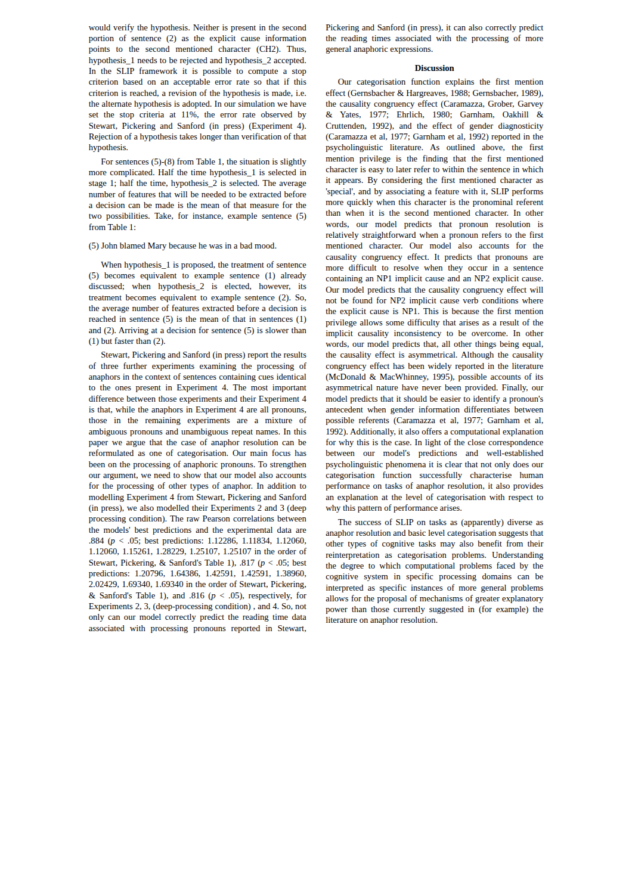would verify the hypothesis. Neither is present in the second portion of sentence (2) as the explicit cause information points to the second mentioned character (CH2). Thus, hypothesis_1 needs to be rejected and hypothesis_2 accepted. In the SLIP framework it is possible to compute a stop criterion based on an acceptable error rate so that if this criterion is reached, a revision of the hypothesis is made, i.e. the alternate hypothesis is adopted. In our simulation we have set the stop criteria at 11%, the error rate observed by Stewart, Pickering and Sanford (in press) (Experiment 4). Rejection of a hypothesis takes longer than verification of that hypothesis.
For sentences (5)-(8) from Table 1, the situation is slightly more complicated. Half the time hypothesis_1 is selected in stage 1; half the time, hypothesis_2 is selected. The average number of features that will be needed to be extracted before a decision can be made is the mean of that measure for the two possibilities. Take, for instance, example sentence (5) from Table 1:
(5) John blamed Mary because he was in a bad mood.
When hypothesis_1 is proposed, the treatment of sentence (5) becomes equivalent to example sentence (1) already discussed; when hypothesis_2 is elected, however, its treatment becomes equivalent to example sentence (2). So, the average number of features extracted before a decision is reached in sentence (5) is the mean of that in sentences (1) and (2). Arriving at a decision for sentence (5) is slower than (1) but faster than (2).
Stewart, Pickering and Sanford (in press) report the results of three further experiments examining the processing of anaphors in the context of sentences containing cues identical to the ones present in Experiment 4. The most important difference between those experiments and their Experiment 4 is that, while the anaphors in Experiment 4 are all pronouns, those in the remaining experiments are a mixture of ambiguous pronouns and unambiguous repeat names. In this paper we argue that the case of anaphor resolution can be reformulated as one of categorisation. Our main focus has been on the processing of anaphoric pronouns. To strengthen our argument, we need to show that our model also accounts for the processing of other types of anaphor. In addition to modelling Experiment 4 from Stewart, Pickering and Sanford (in press), we also modelled their Experiments 2 and 3 (deep processing condition). The raw Pearson correlations between the models' best predictions and the experimental data are .884 (p < .05; best predictions: 1.12286, 1.11834, 1.12060, 1.12060, 1.15261, 1.28229, 1.25107, 1.25107 in the order of Stewart, Pickering, & Sanford's Table 1), .817 (p < .05; best predictions: 1.20796, 1.64386, 1.42591, 1.42591, 1.38960, 2.02429, 1.69340, 1.69340 in the order of Stewart, Pickering, & Sanford's Table 1), and .816 (p < .05), respectively, for Experiments 2, 3, (deep-processing condition) , and 4. So, not only can our model correctly predict the reading time data associated with processing pronouns reported in Stewart, Pickering and Sanford (in press), it can also correctly predict the reading times associated with the processing of more general anaphoric expressions.
Discussion
Our categorisation function explains the first mention effect (Gernsbacher & Hargreaves, 1988; Gernsbacher, 1989), the causality congruency effect (Caramazza, Grober, Garvey & Yates, 1977; Ehrlich, 1980; Garnham, Oakhill & Cruttenden, 1992), and the effect of gender diagnosticity (Caramazza et al, 1977; Garnham et al, 1992) reported in the psycholinguistic literature. As outlined above, the first mention privilege is the finding that the first mentioned character is easy to later refer to within the sentence in which it appears. By considering the first mentioned character as 'special', and by associating a feature with it, SLIP performs more quickly when this character is the pronominal referent than when it is the second mentioned character. In other words, our model predicts that pronoun resolution is relatively straightforward when a pronoun refers to the first mentioned character. Our model also accounts for the causality congruency effect. It predicts that pronouns are more difficult to resolve when they occur in a sentence containing an NP1 implicit cause and an NP2 explicit cause. Our model predicts that the causality congruency effect will not be found for NP2 implicit cause verb conditions where the explicit cause is NP1. This is because the first mention privilege allows some difficulty that arises as a result of the implicit causality inconsistency to be overcome. In other words, our model predicts that, all other things being equal, the causality effect is asymmetrical. Although the causality congruency effect has been widely reported in the literature (McDonald & MacWhinney, 1995), possible accounts of its asymmetrical nature have never been provided. Finally, our model predicts that it should be easier to identify a pronoun's antecedent when gender information differentiates between possible referents (Caramazza et al, 1977; Garnham et al, 1992). Additionally, it also offers a computational explanation for why this is the case. In light of the close correspondence between our model's predictions and well-established psycholinguistic phenomena it is clear that not only does our categorisation function successfully characterise human performance on tasks of anaphor resolution, it also provides an explanation at the level of categorisation with respect to why this pattern of performance arises.
The success of SLIP on tasks as (apparently) diverse as anaphor resolution and basic level categorisation suggests that other types of cognitive tasks may also benefit from their reinterpretation as categorisation problems. Understanding the degree to which computational problems faced by the cognitive system in specific processing domains can be interpreted as specific instances of more general problems allows for the proposal of mechanisms of greater explanatory power than those currently suggested in (for example) the literature on anaphor resolution.